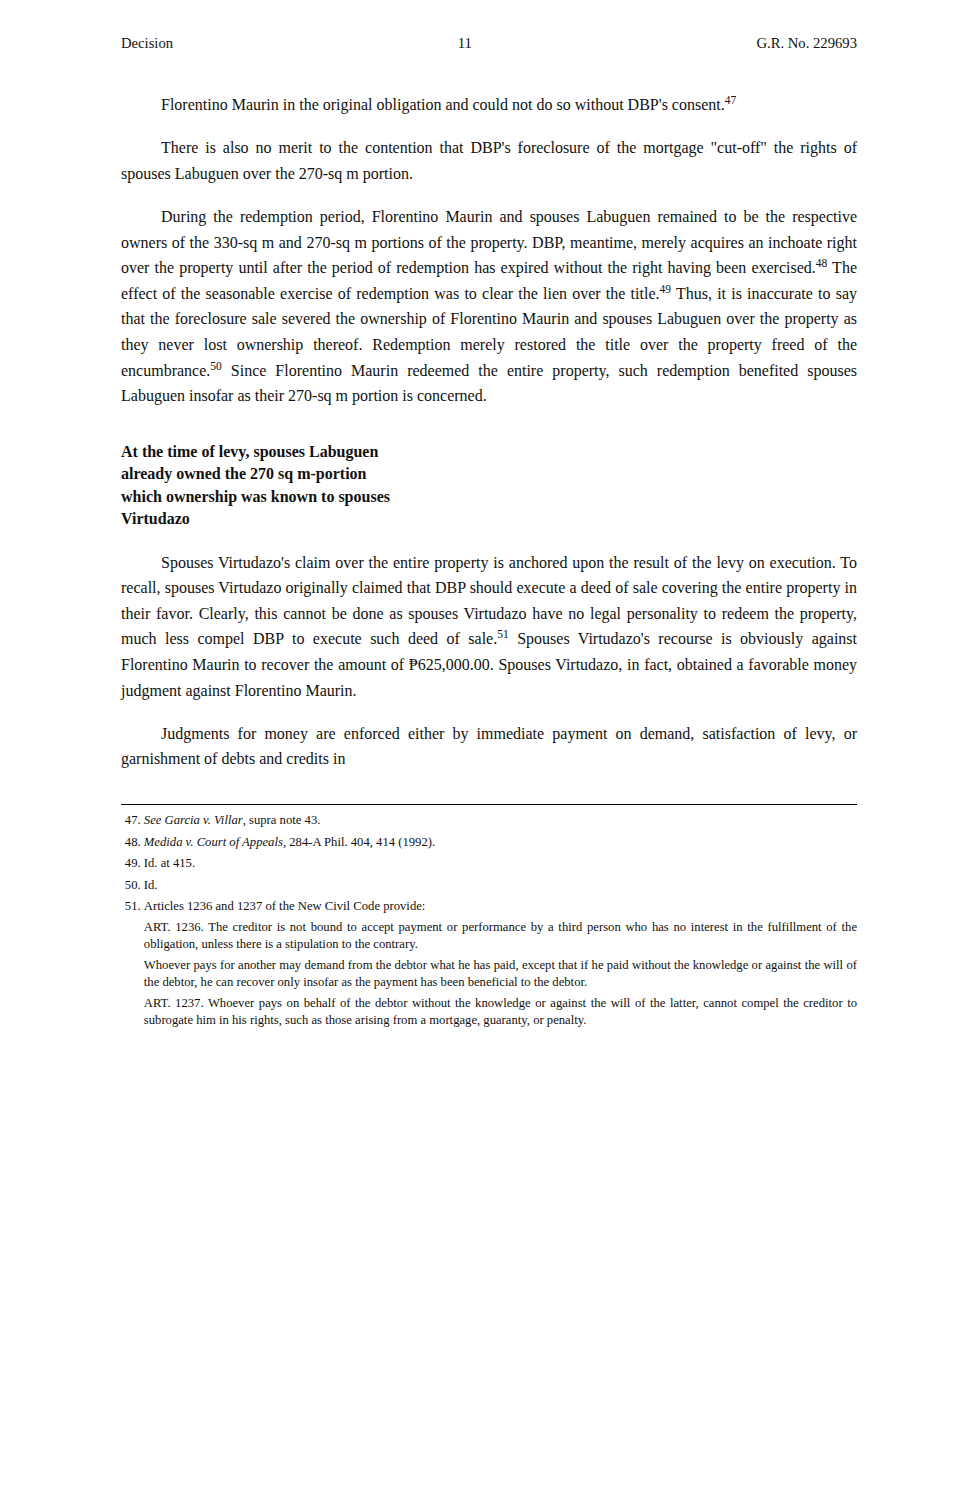Decision 11 G.R. No. 229693
Florentino Maurin in the original obligation and could not do so without DBP's consent.47
There is also no merit to the contention that DBP's foreclosure of the mortgage "cut-off" the rights of spouses Labuguen over the 270-sq m portion.
During the redemption period, Florentino Maurin and spouses Labuguen remained to be the respective owners of the 330-sq m and 270-sq m portions of the property. DBP, meantime, merely acquires an inchoate right over the property until after the period of redemption has expired without the right having been exercised.48 The effect of the seasonable exercise of redemption was to clear the lien over the title.49 Thus, it is inaccurate to say that the foreclosure sale severed the ownership of Florentino Maurin and spouses Labuguen over the property as they never lost ownership thereof. Redemption merely restored the title over the property freed of the encumbrance.50 Since Florentino Maurin redeemed the entire property, such redemption benefited spouses Labuguen insofar as their 270-sq m portion is concerned.
At the time of levy, spouses Labuguen already owned the 270 sq m-portion which ownership was known to spouses Virtudazo
Spouses Virtudazo's claim over the entire property is anchored upon the result of the levy on execution. To recall, spouses Virtudazo originally claimed that DBP should execute a deed of sale covering the entire property in their favor. Clearly, this cannot be done as spouses Virtudazo have no legal personality to redeem the property, much less compel DBP to execute such deed of sale.51 Spouses Virtudazo's recourse is obviously against Florentino Maurin to recover the amount of ₱625,000.00. Spouses Virtudazo, in fact, obtained a favorable money judgment against Florentino Maurin.
Judgments for money are enforced either by immediate payment on demand, satisfaction of levy, or garnishment of debts and credits in
See Garcia v. Villar, supra note 43.
Medida v. Court of Appeals, 284-A Phil. 404, 414 (1992).
Id. at 415.
Id.
Articles 1236 and 1237 of the New Civil Code provide:
ART. 1236. The creditor is not bound to accept payment or performance by a third person who has no interest in the fulfillment of the obligation, unless there is a stipulation to the contrary.
Whoever pays for another may demand from the debtor what he has paid, except that if he paid without the knowledge or against the will of the debtor, he can recover only insofar as the payment has been beneficial to the debtor.
ART. 1237. Whoever pays on behalf of the debtor without the knowledge or against the will of the latter, cannot compel the creditor to subrogate him in his rights, such as those arising from a mortgage, guaranty, or penalty.